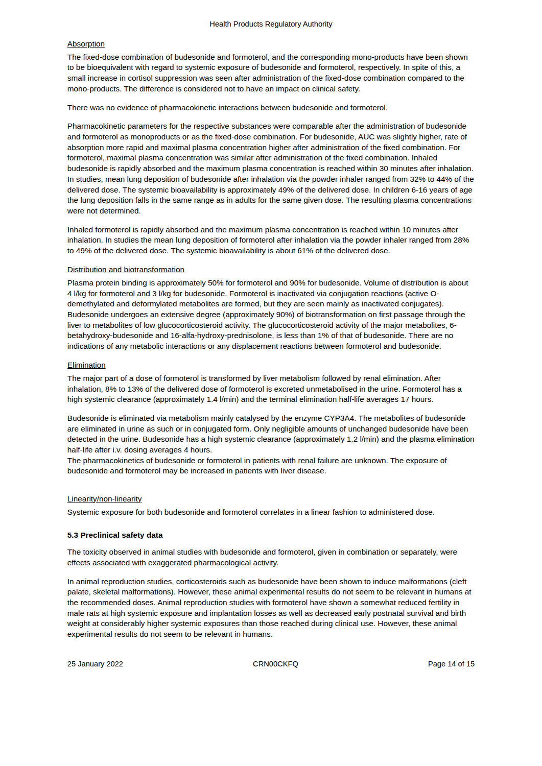Health Products Regulatory Authority
Absorption
The fixed-dose combination of budesonide and formoterol, and the corresponding mono-products have been shown to be bioequivalent with regard to systemic exposure of budesonide and formoterol, respectively. In spite of this, a small increase in cortisol suppression was seen after administration of the fixed-dose combination compared to the mono-products. The difference is considered not to have an impact on clinical safety.
There was no evidence of pharmacokinetic interactions between budesonide and formoterol.
Pharmacokinetic parameters for the respective substances were comparable after the administration of budesonide and formoterol as monoproducts or as the fixed-dose combination. For budesonide, AUC was slightly higher, rate of absorption more rapid and maximal plasma concentration higher after administration of the fixed combination. For formoterol, maximal plasma concentration was similar after administration of the fixed combination. Inhaled budesonide is rapidly absorbed and the maximum plasma concentration is reached within 30 minutes after inhalation. In studies, mean lung deposition of budesonide after inhalation via the powder inhaler ranged from 32% to 44% of the delivered dose. The systemic bioavailability is approximately 49% of the delivered dose. In children 6-16 years of age the lung deposition falls in the same range as in adults for the same given dose. The resulting plasma concentrations were not determined.
Inhaled formoterol is rapidly absorbed and the maximum plasma concentration is reached within 10 minutes after inhalation. In studies the mean lung deposition of formoterol after inhalation via the powder inhaler ranged from 28% to 49% of the delivered dose. The systemic bioavailability is about 61% of the delivered dose.
Distribution and biotransformation
Plasma protein binding is approximately 50% for formoterol and 90% for budesonide. Volume of distribution is about 4 l/kg for formoterol and 3 l/kg for budesonide. Formoterol is inactivated via conjugation reactions (active O-demethylated and deformylated metabolites are formed, but they are seen mainly as inactivated conjugates). Budesonide undergoes an extensive degree (approximately 90%) of biotransformation on first passage through the liver to metabolites of low glucocorticosteroid activity. The glucocorticosteroid activity of the major metabolites, 6-betahydroxy-budesonide and 16-alfa-hydroxy-prednisolone, is less than 1% of that of budesonide. There are no indications of any metabolic interactions or any displacement reactions between formoterol and budesonide.
Elimination
The major part of a dose of formoterol is transformed by liver metabolism followed by renal elimination. After inhalation, 8% to 13% of the delivered dose of formoterol is excreted unmetabolised in the urine. Formoterol has a high systemic clearance (approximately 1.4 l/min) and the terminal elimination half-life averages 17 hours.
Budesonide is eliminated via metabolism mainly catalysed by the enzyme CYP3A4. The metabolites of budesonide are eliminated in urine as such or in conjugated form. Only negligible amounts of unchanged budesonide have been detected in the urine. Budesonide has a high systemic clearance (approximately 1.2 l/min) and the plasma elimination half-life after i.v. dosing averages 4 hours.
The pharmacokinetics of budesonide or formoterol in patients with renal failure are unknown. The exposure of budesonide and formoterol may be increased in patients with liver disease.
Linearity/non-linearity
Systemic exposure for both budesonide and formoterol correlates in a linear fashion to administered dose.
5.3 Preclinical safety data
The toxicity observed in animal studies with budesonide and formoterol, given in combination or separately, were effects associated with exaggerated pharmacological activity.
In animal reproduction studies, corticosteroids such as budesonide have been shown to induce malformations (cleft palate, skeletal malformations). However, these animal experimental results do not seem to be relevant in humans at the recommended doses. Animal reproduction studies with formoterol have shown a somewhat reduced fertility in male rats at high systemic exposure and implantation losses as well as decreased early postnatal survival and birth weight at considerably higher systemic exposures than those reached during clinical use. However, these animal experimental results do not seem to be relevant in humans.
25 January 2022 CRN00CKFQ Page 14 of 15